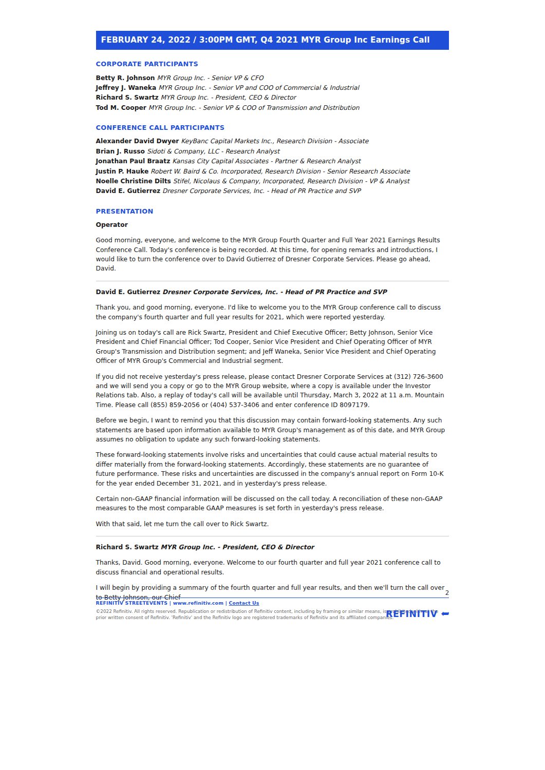FEBRUARY 24, 2022 / 3:00PM GMT, Q4 2021 MYR Group Inc Earnings Call
Corporate Participants
Betty R. Johnson MYR Group Inc. - Senior VP & CFO
Jeffrey J. Waneka MYR Group Inc. - Senior VP and COO of Commercial & Industrial
Richard S. Swartz MYR Group Inc. - President, CEO & Director
Tod M. Cooper MYR Group Inc. - Senior VP & COO of Transmission and Distribution
Conference Call Participants
Alexander David Dwyer KeyBanc Capital Markets Inc., Research Division - Associate
Brian J. Russo Sidoti & Company, LLC - Research Analyst
Jonathan Paul Braatz Kansas City Capital Associates - Partner & Research Analyst
Justin P. Hauke Robert W. Baird & Co. Incorporated, Research Division - Senior Research Associate
Noelle Christine Dilts Stifel, Nicolaus & Company, Incorporated, Research Division - VP & Analyst
David E. Gutierrez Dresner Corporate Services, Inc. - Head of PR Practice and SVP
Presentation
Operator
Good morning, everyone, and welcome to the MYR Group Fourth Quarter and Full Year 2021 Earnings Results Conference Call. Today's conference is being recorded. At this time, for opening remarks and introductions, I would like to turn the conference over to David Gutierrez of Dresner Corporate Services. Please go ahead, David.
David E. Gutierrez Dresner Corporate Services, Inc. - Head of PR Practice and SVP
Thank you, and good morning, everyone. I'd like to welcome you to the MYR Group conference call to discuss the company's fourth quarter and full year results for 2021, which were reported yesterday.
Joining us on today's call are Rick Swartz, President and Chief Executive Officer; Betty Johnson, Senior Vice President and Chief Financial Officer; Tod Cooper, Senior Vice President and Chief Operating Officer of MYR Group's Transmission and Distribution segment; and Jeff Waneka, Senior Vice President and Chief Operating Officer of MYR Group's Commercial and Industrial segment.
If you did not receive yesterday's press release, please contact Dresner Corporate Services at (312) 726-3600 and we will send you a copy or go to the MYR Group website, where a copy is available under the Investor Relations tab. Also, a replay of today's call will be available until Thursday, March 3, 2022 at 11 a.m. Mountain Time. Please call (855) 859-2056 or (404) 537-3406 and enter conference ID 8097179.
Before we begin, I want to remind you that this discussion may contain forward-looking statements. Any such statements are based upon information available to MYR Group's management as of this date, and MYR Group assumes no obligation to update any such forward-looking statements.
These forward-looking statements involve risks and uncertainties that could cause actual material results to differ materially from the forward-looking statements. Accordingly, these statements are no guarantee of future performance. These risks and uncertainties are discussed in the company's annual report on Form 10-K for the year ended December 31, 2021, and in yesterday's press release.
Certain non-GAAP financial information will be discussed on the call today. A reconciliation of these non-GAAP measures to the most comparable GAAP measures is set forth in yesterday's press release.
With that said, let me turn the call over to Rick Swartz.
Richard S. Swartz MYR Group Inc. - President, CEO & Director
Thanks, David. Good morning, everyone. Welcome to our fourth quarter and full year 2021 conference call to discuss financial and operational results.
I will begin by providing a summary of the fourth quarter and full year results, and then we'll turn the call over to Betty Johnson, our Chief
REFINITIV STREETEVENTS | www.refinitiv.com | Contact Us
©2022 Refinitiv. All rights reserved. Republication or redistribution of Refinitiv content, including by framing or similar means, is prohibited without the prior written consent of Refinitiv. 'Refinitiv' and the Refinitiv logo are registered trademarks of Refinitiv and its affiliated companies.
2
REFINITIV➥